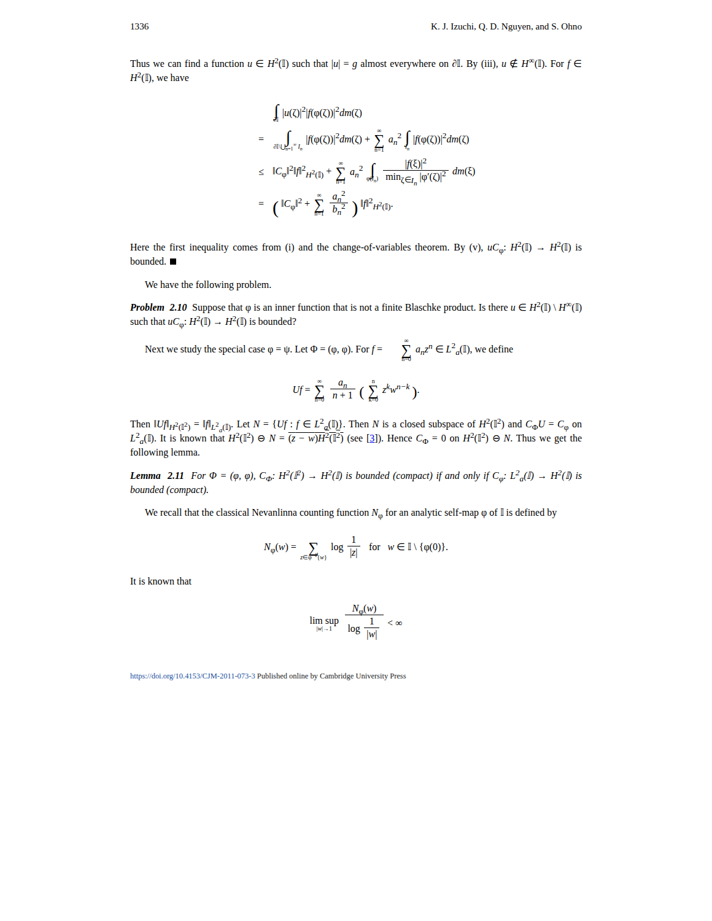1336 K. J. Izuchi, Q. D. Nguyen, and S. Ohno
Thus we can find a function u ∈ H2(𝕀) such that |u| = g almost everywhere on ∂𝕀. By (iii), u ∉ H∞(𝕀). For f ∈ H2(𝕀), we have
∫∂𝕀 |u(ζ)|2|f(φ(ζ))|2dm(ζ) = ∫∂𝕀\⋃n=1∞ In |f(φ(ζ))|2dm(ζ) + ∞∑n=1 an2 ∫In |f(φ(ζ))|2dm(ζ) ≤ ‖Cφ‖2‖f‖2H2(𝕀) + ∞∑n=1 an2 ∫φ(In) |f(ξ)|2 minζ∈In |φ′(ζ)|2 dm(ξ) = ( ‖Cφ‖2 + ∞∑n=1 an2 bn2 ) ‖f‖2H2(𝕀).
Here the first inequality comes from (i) and the change-of-variables theorem. By (v), uCφ: H2(𝕀) → H2(𝕀) is bounded.
We have the following problem.
Problem 2.10 Suppose that φ is an inner function that is not a finite Blaschke product. Is there u ∈ H2(𝕀) \ H∞(𝕀) such that uCφ: H2(𝕀) → H2(𝕀) is bounded?
Next we study the special case φ = ψ. Let Φ = (φ, φ). For f = ∞∑n=0 anzn ∈ L2a(𝕀), we define
Uf = ∞∑n=0 an n + 1 ( n∑k=0 zkwn−k ).
Then ‖Uf‖H2(𝕀2) = ‖f‖L2a(𝕀). Let N = {Uf : f ∈ L2a(𝕀)}. Then N is a closed subspace of H2(𝕀2) and CΦU = Cφ on L2a(𝕀). It is known that H2(𝕀2) ⊖ N = (z − w)H2(𝕀2) (see [3]). Hence CΦ = 0 on H2(𝕀2) ⊖ N. Thus we get the following lemma.
Lemma 2.11 For Φ = (φ, φ), CΦ: H2(𝕀2) → H2(𝕀) is bounded (compact) if and only if Cφ: L2a(𝕀) → H2(𝕀) is bounded (compact).
We recall that the classical Nevanlinna counting function Nφ for an analytic self-map φ of 𝕀 is defined by
Nφ(w) = ∑z∈φ−1{w} log 1|z| for w ∈ 𝕀 \ {φ(0)}.
It is known that
lim sup|w|→1 Nφ(w) log 1|w| < ∞
https://doi.org/10.4153/CJM-2011-073-3 Published online by Cambridge University Press